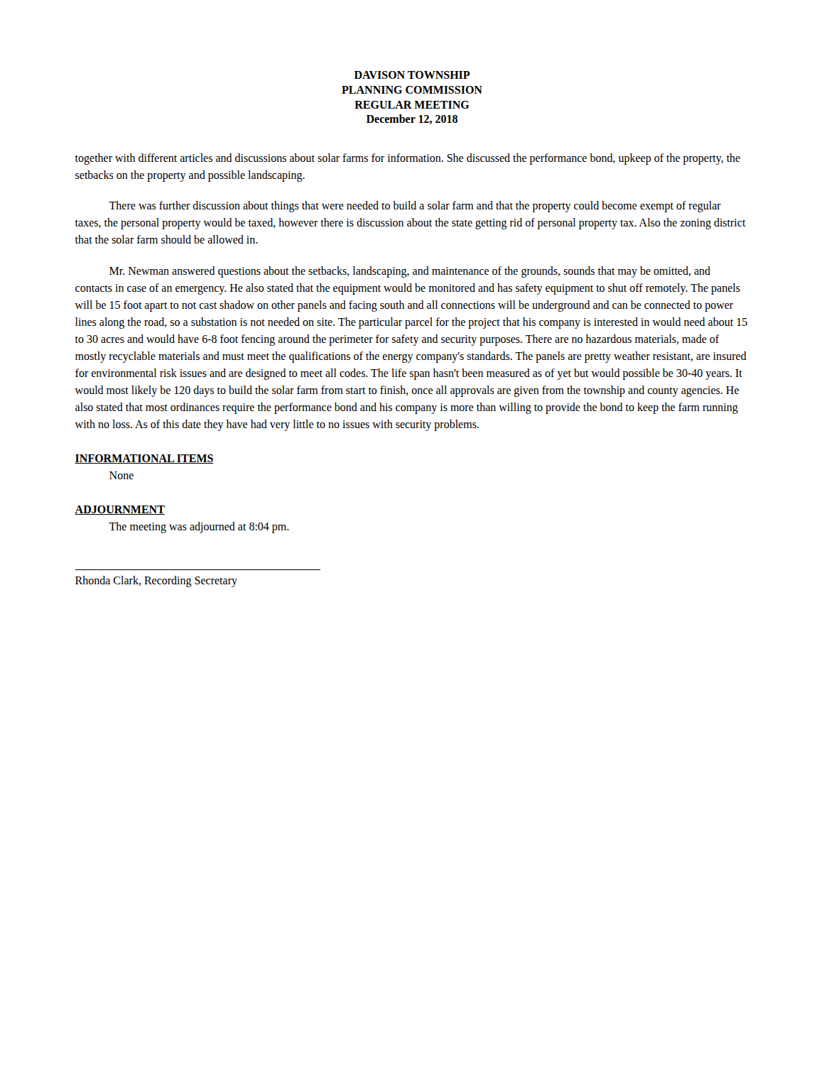DAVISON TOWNSHIP
PLANNING COMMISSION
REGULAR MEETING
December 12, 2018
together with different articles and discussions about solar farms for information. She discussed the performance bond, upkeep of the property, the setbacks on the property and possible landscaping.
There was further discussion about things that were needed to build a solar farm and that the property could become exempt of regular taxes, the personal property would be taxed, however there is discussion about the state getting rid of personal property tax. Also the zoning district that the solar farm should be allowed in.
Mr. Newman answered questions about the setbacks, landscaping, and maintenance of the grounds, sounds that may be omitted, and contacts in case of an emergency. He also stated that the equipment would be monitored and has safety equipment to shut off remotely. The panels will be 15 foot apart to not cast shadow on other panels and facing south and all connections will be underground and can be connected to power lines along the road, so a substation is not needed on site. The particular parcel for the project that his company is interested in would need about 15 to 30 acres and would have 6-8 foot fencing around the perimeter for safety and security purposes. There are no hazardous materials, made of mostly recyclable materials and must meet the qualifications of the energy company's standards. The panels are pretty weather resistant, are insured for environmental risk issues and are designed to meet all codes. The life span hasn't been measured as of yet but would possible be 30-40 years. It would most likely be 120 days to build the solar farm from start to finish, once all approvals are given from the township and county agencies. He also stated that most ordinances require the performance bond and his company is more than willing to provide the bond to keep the farm running with no loss. As of this date they have had very little to no issues with security problems.
INFORMATIONAL ITEMS
None
ADJOURNMENT
The meeting was adjourned at 8:04 pm.
Rhonda Clark, Recording Secretary